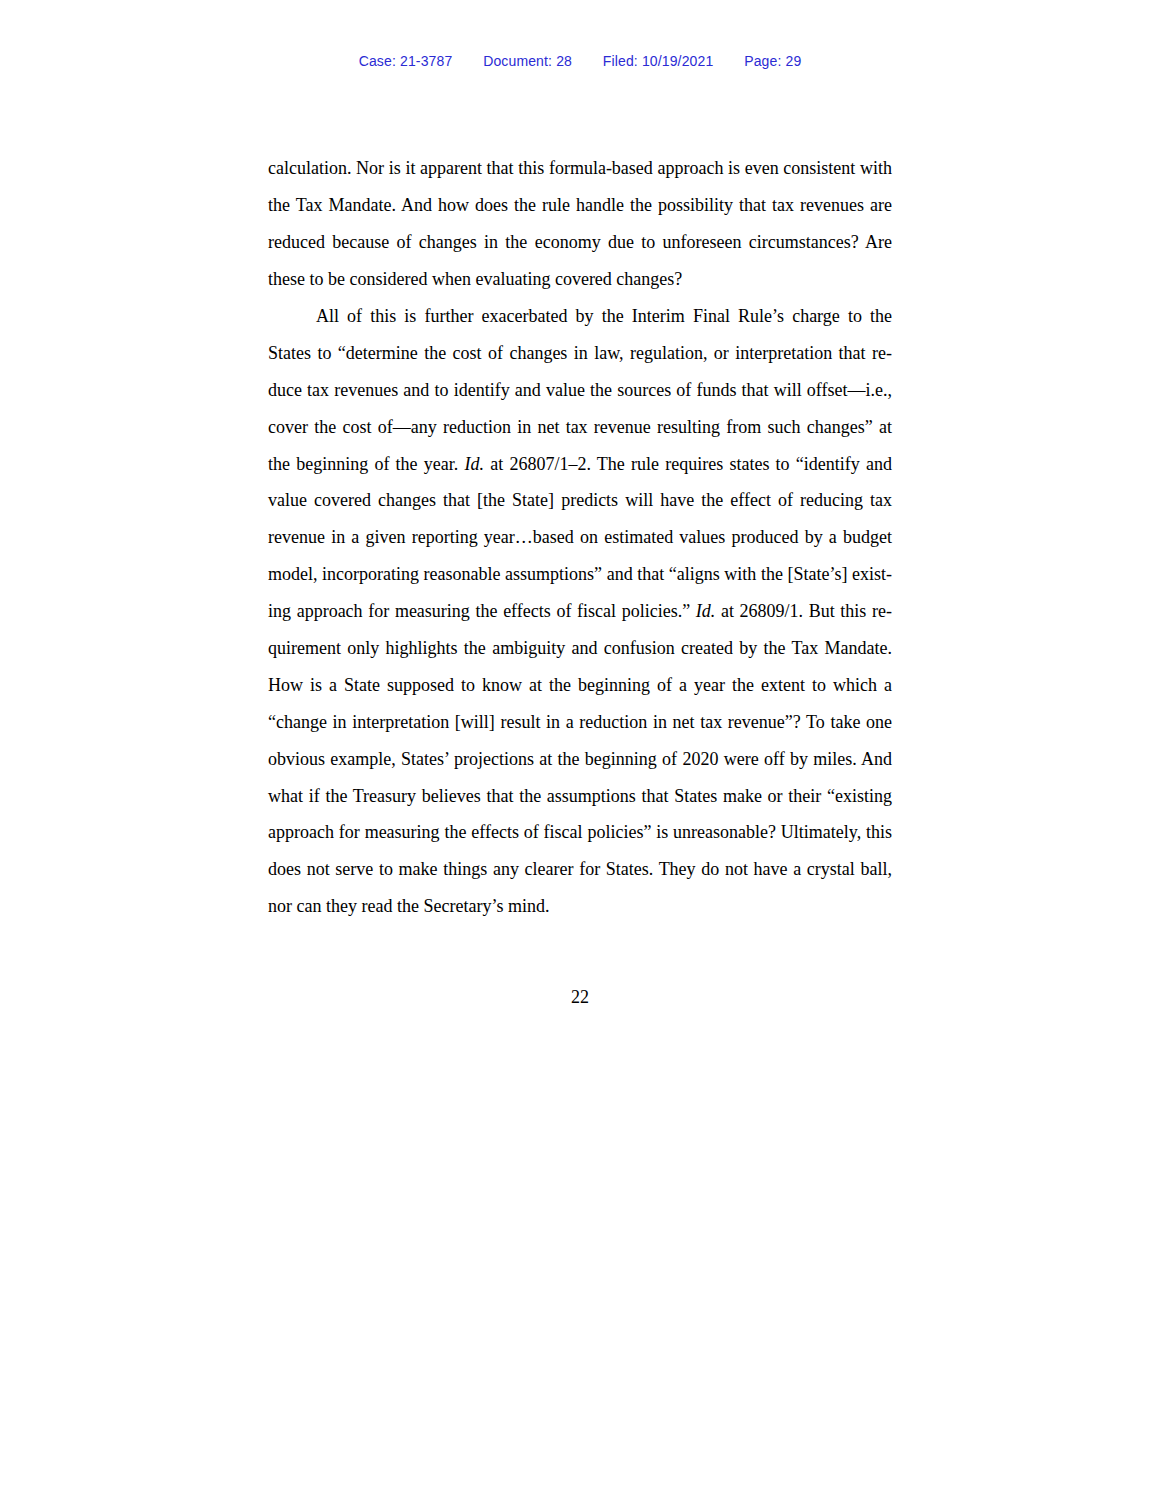Case: 21-3787 Document: 28 Filed: 10/19/2021 Page: 29
calculation. Nor is it apparent that this formula-based approach is even consistent with the Tax Mandate. And how does the rule handle the possibility that tax revenues are reduced because of changes in the economy due to unforeseen circumstances? Are these to be considered when evaluating covered changes?
All of this is further exacerbated by the Interim Final Rule’s charge to the States to “determine the cost of changes in law, regulation, or interpretation that reduce tax revenues and to identify and value the sources of funds that will offset—i.e., cover the cost of—any reduction in net tax revenue resulting from such changes” at the beginning of the year. Id. at 26807/1–2. The rule requires states to “identify and value covered changes that [the State] predicts will have the effect of reducing tax revenue in a given reporting year…based on estimated values produced by a budget model, incorporating reasonable assumptions” and that “aligns with the [State’s] existing approach for measuring the effects of fiscal policies.” Id. at 26809/1. But this requirement only highlights the ambiguity and confusion created by the Tax Mandate. How is a State supposed to know at the beginning of a year the extent to which a “change in interpretation [will] result in a reduction in net tax revenue”? To take one obvious example, States’ projections at the beginning of 2020 were off by miles. And what if the Treasury believes that the assumptions that States make or their “existing approach for measuring the effects of fiscal policies” is unreasonable? Ultimately, this does not serve to make things any clearer for States. They do not have a crystal ball, nor can they read the Secretary’s mind.
22